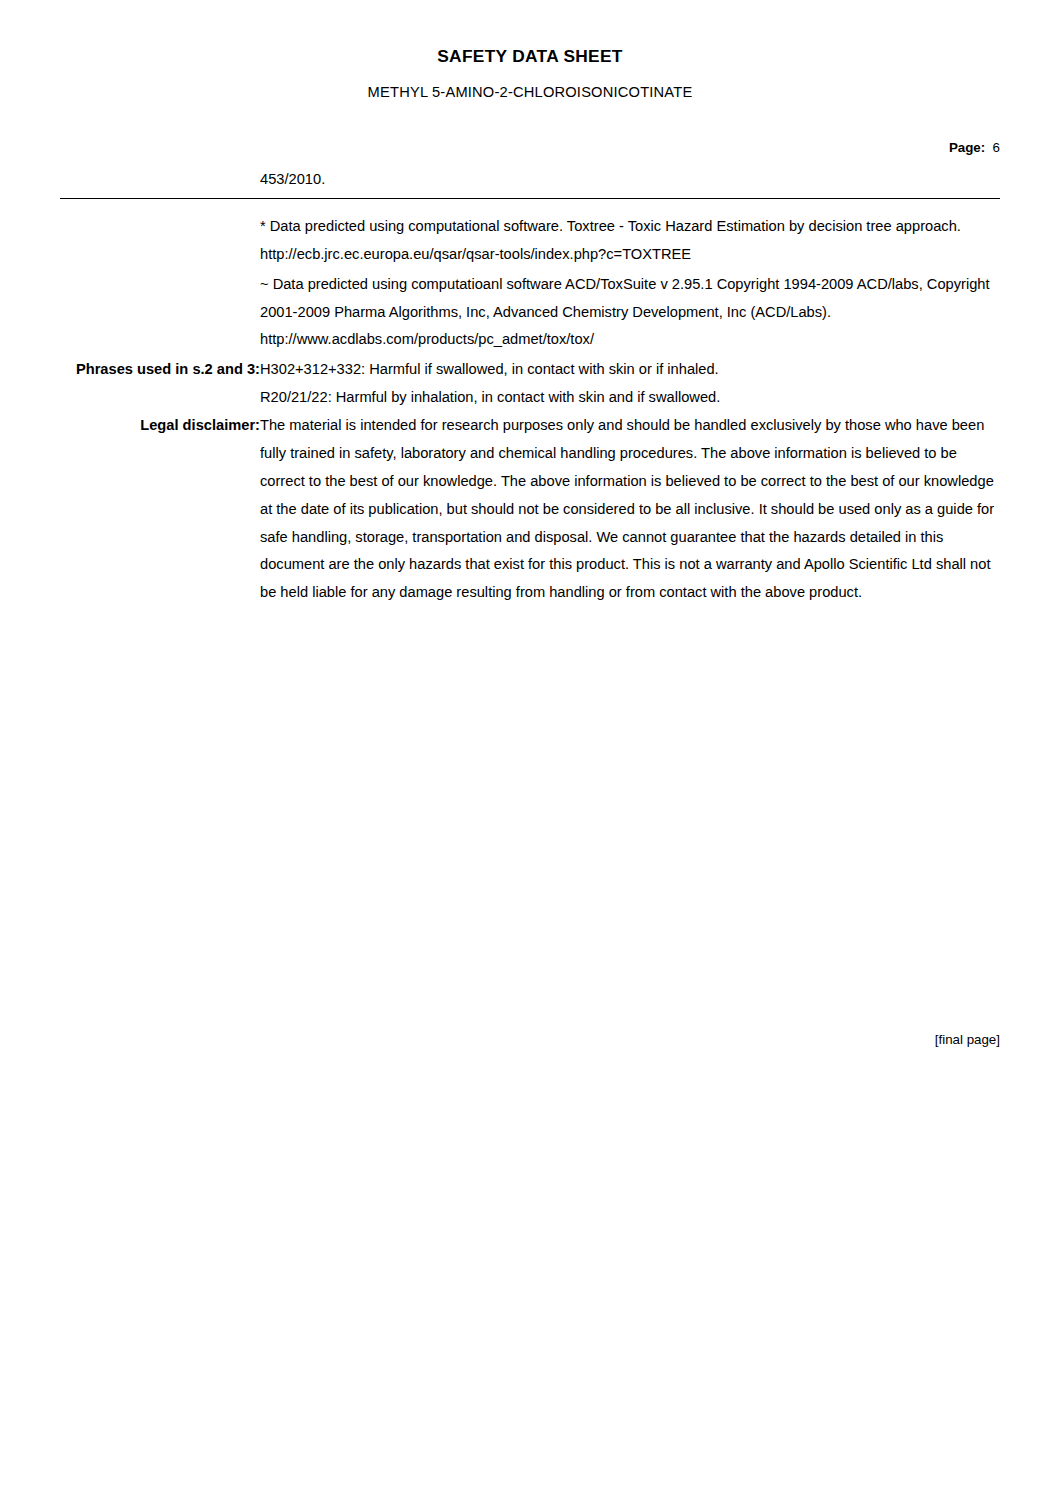SAFETY DATA SHEET
METHYL 5-AMINO-2-CHLOROISONICOTINATE
Page: 6
453/2010.
* Data predicted using computational software. Toxtree - Toxic Hazard Estimation by decision tree approach. http://ecb.jrc.ec.europa.eu/qsar/qsar-tools/index.php?c=TOXTREE
~ Data predicted using computatioanl software ACD/ToxSuite v 2.95.1 Copyright 1994-2009 ACD/labs, Copyright 2001-2009 Pharma Algorithms, Inc, Advanced Chemistry Development, Inc (ACD/Labs). http://www.acdlabs.com/products/pc_admet/tox/tox/
| Phrases used in s.2 and 3: | H302+312+332: Harmful if swallowed, in contact with skin or if inhaled. R20/21/22: Harmful by inhalation, in contact with skin and if swallowed. |
| Legal disclaimer: | The material is intended for research purposes only and should be handled exclusively by those who have been fully trained in safety, laboratory and chemical handling procedures. The above information is believed to be correct to the best of our knowledge. The above information is believed to be correct to the best of our knowledge at the date of its publication, but should not be considered to be all inclusive. It should be used only as a guide for safe handling, storage, transportation and disposal. We cannot guarantee that the hazards detailed in this document are the only hazards that exist for this product. This is not a warranty and Apollo Scientific Ltd shall not be held liable for any damage resulting from handling or from contact with the above product. |
[final page]